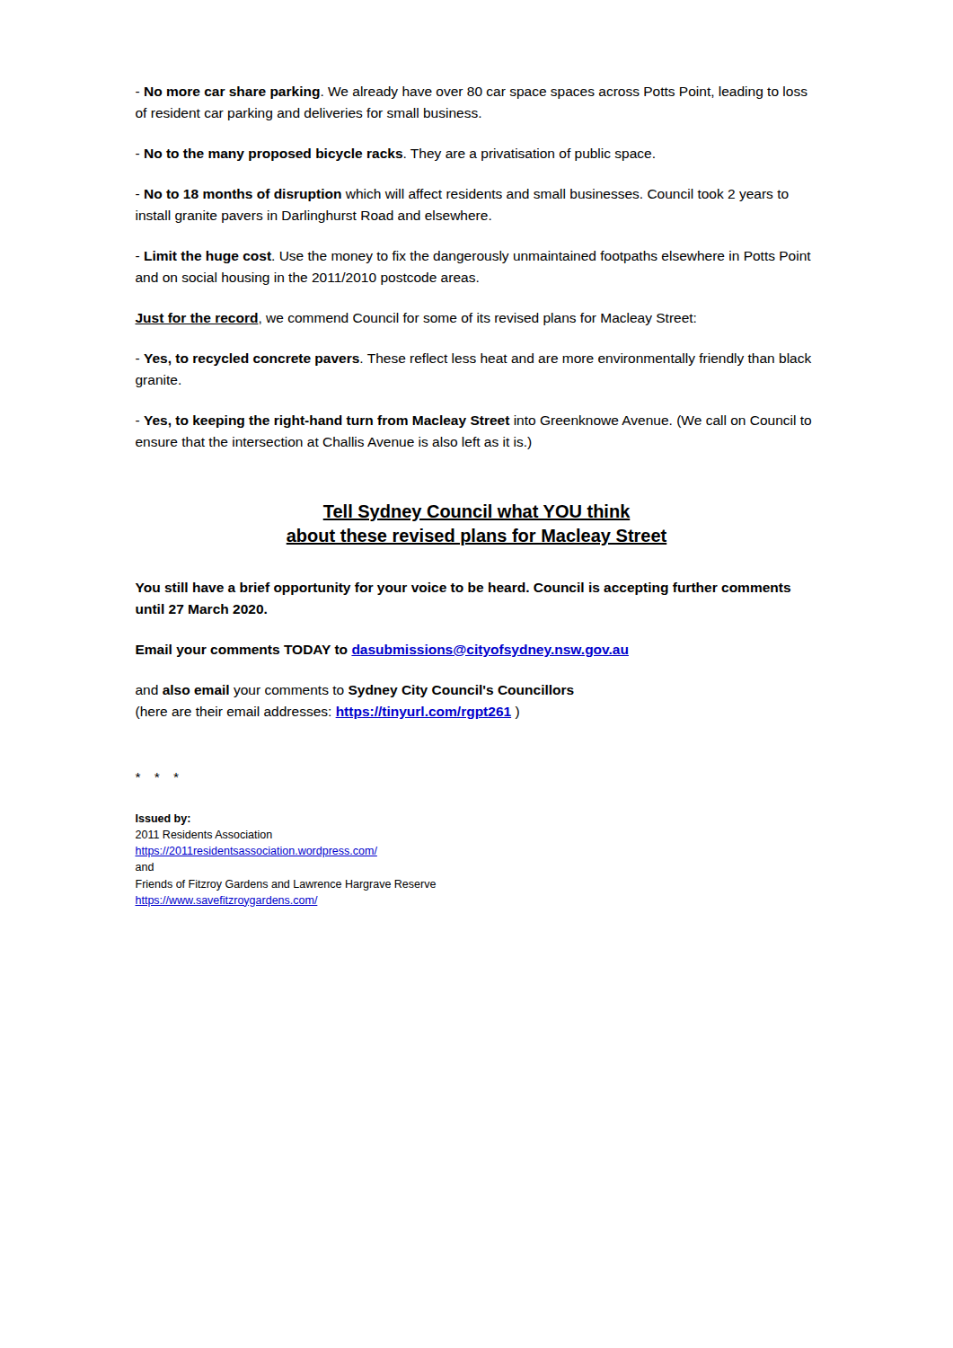- No more car share parking. We already have over 80 car space spaces across Potts Point, leading to loss of resident car parking and deliveries for small business.
- No to the many proposed bicycle racks. They are a privatisation of public space.
- No to 18 months of disruption which will affect residents and small businesses. Council took 2 years to install granite pavers in Darlinghurst Road and elsewhere.
- Limit the huge cost. Use the money to fix the dangerously unmaintained footpaths elsewhere in Potts Point and on social housing in the 2011/2010 postcode areas.
Just for the record, we commend Council for some of its revised plans for Macleay Street:
- Yes, to recycled concrete pavers. These reflect less heat and are more environmentally friendly than black granite.
- Yes, to keeping the right-hand turn from Macleay Street into Greenknowe Avenue. (We call on Council to ensure that the intersection at Challis Avenue is also left as it is.)
Tell Sydney Council what YOU think
about these revised plans for Macleay Street
You still have a brief opportunity for your voice to be heard. Council is accepting further comments until 27 March 2020.
Email your comments TODAY to dasubmissions@cityofsydney.nsw.gov.au
and also email your comments to Sydney City Council's Councillors
(here are their email addresses: https://tinyurl.com/rgpt261 )
* * *
Issued by:
2011 Residents Association
https://2011residentsassociation.wordpress.com/
and
Friends of Fitzroy Gardens and Lawrence Hargrave Reserve
https://www.savefitzroygardens.com/